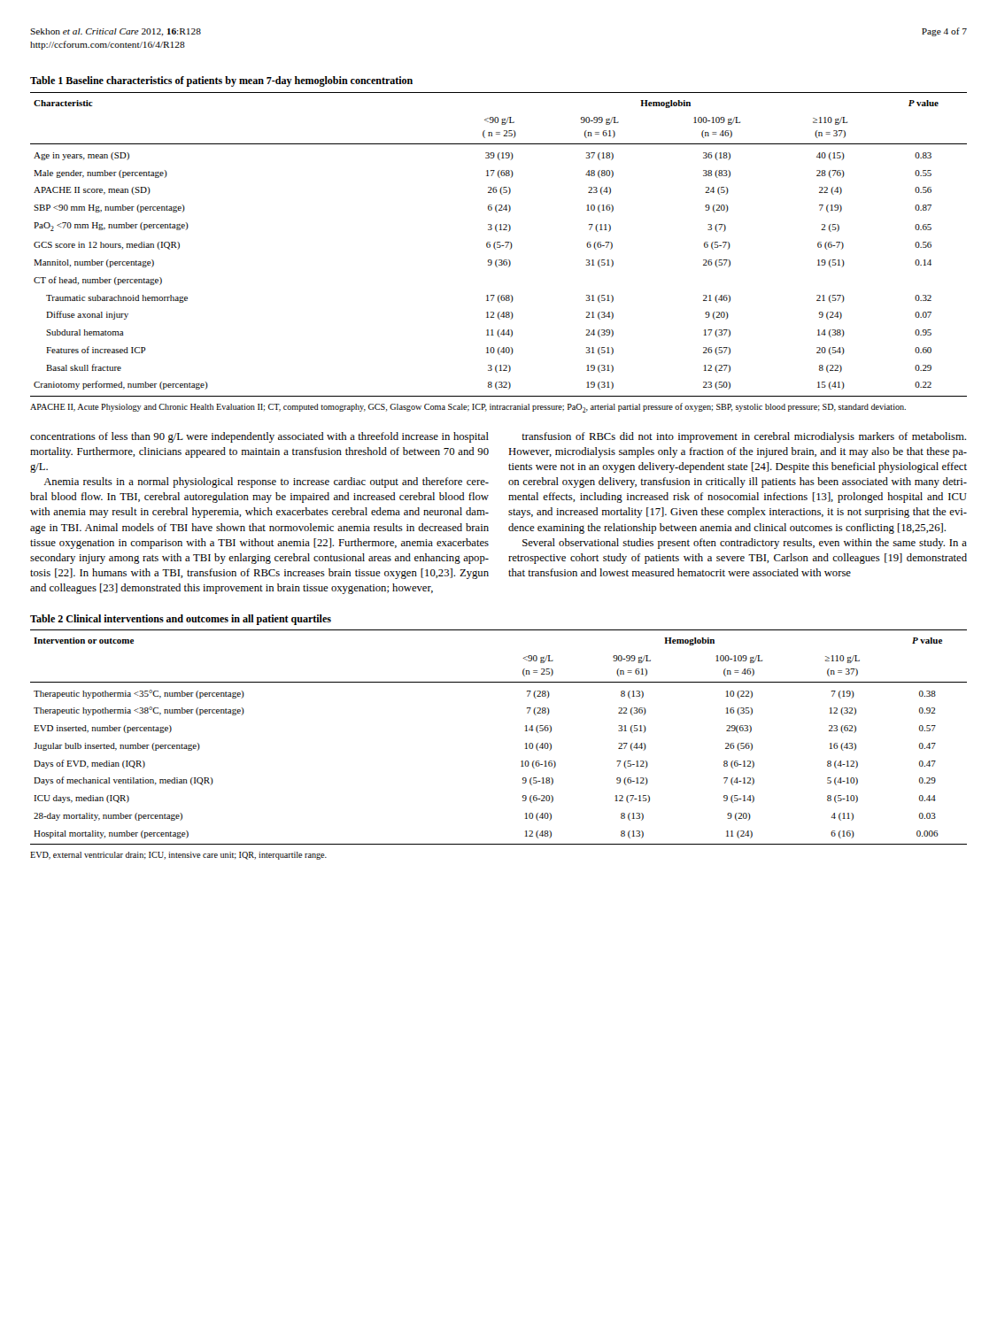Sekhon et al. Critical Care 2012, 16:R128
http://ccforum.com/content/16/4/R128
Page 4 of 7
Table 1 Baseline characteristics of patients by mean 7-day hemoglobin concentration
| Characteristic | Hemoglobin | P value |
| --- | --- | --- |
| | <90 g/L ( n = 25) | 90-99 g/L (n = 61) | 100-109 g/L (n = 46) | ≥110 g/L (n = 37) | |
| Age in years, mean (SD) | 39 (19) | 37 (18) | 36 (18) | 40 (15) | 0.83 |
| Male gender, number (percentage) | 17 (68) | 48 (80) | 38 (83) | 28 (76) | 0.55 |
| APACHE II score, mean (SD) | 26 (5) | 23 (4) | 24 (5) | 22 (4) | 0.56 |
| SBP <90 mm Hg, number (percentage) | 6 (24) | 10 (16) | 9 (20) | 7 (19) | 0.87 |
| PaO 2 <70 mm Hg, number (percentage) | 3 (12) | 7 (11) | 3 (7) | 2 (5) | 0.65 |
| GCS score in 12 hours, median (IQR) | 6 (5-7) | 6 (6-7) | 6 (5-7) | 6 (6-7) | 0.56 |
| Mannitol, number (percentage) | 9 (36) | 31 (51) | 26 (57) | 19 (51) | 0.14 |
| CT of head, number (percentage) | | | | | |
| Traumatic subarachnoid hemorrhage | 17 (68) | 31 (51) | 21 (46) | 21 (57) | 0.32 |
| Diffuse axonal injury | 12 (48) | 21 (34) | 9 (20) | 9 (24) | 0.07 |
| Subdural hematoma | 11 (44) | 24 (39) | 17 (37) | 14 (38) | 0.95 |
| Features of increased ICP | 10 (40) | 31 (51) | 26 (57) | 20 (54) | 0.60 |
| Basal skull fracture | 3 (12) | 19 (31) | 12 (27) | 8 (22) | 0.29 |
| Craniotomy performed, number (percentage) | 8 (32) | 19 (31) | 23 (50) | 15 (41) | 0.22 |
APACHE II, Acute Physiology and Chronic Health Evaluation II; CT, computed tomography, GCS, Glasgow Coma Scale; ICP, intracranial pressure; PaO2, arterial partial pressure of oxygen; SBP, systolic blood pressure; SD, standard deviation.
concentrations of less than 90 g/L were independently associated with a threefold increase in hospital mortality. Furthermore, clinicians appeared to maintain a transfusion threshold of between 70 and 90 g/L.
Anemia results in a normal physiological response to increase cardiac output and therefore cerebral blood flow. In TBI, cerebral autoregulation may be impaired and increased cerebral blood flow with anemia may result in cerebral hyperemia, which exacerbates cerebral edema and neuronal damage in TBI. Animal models of TBI have shown that normovolemic anemia results in decreased brain tissue oxygenation in comparison with a TBI without anemia [22]. Furthermore, anemia exacerbates secondary injury among rats with a TBI by enlarging cerebral contusional areas and enhancing apoptosis [22]. In humans with a TBI, transfusion of RBCs increases brain tissue oxygen [10,23]. Zygun and colleagues [23] demonstrated this improvement in brain tissue oxygenation; however,
transfusion of RBCs did not into improvement in cerebral microdialysis markers of metabolism. However, microdialysis samples only a fraction of the injured brain, and it may also be that these patients were not in an oxygen delivery-dependent state [24]. Despite this beneficial physiological effect on cerebral oxygen delivery, transfusion in critically ill patients has been associated with many detrimental effects, including increased risk of nosocomial infections [13], prolonged hospital and ICU stays, and increased mortality [17]. Given these complex interactions, it is not surprising that the evidence examining the relationship between anemia and clinical outcomes is conflicting [18,25,26].
Several observational studies present often contradictory results, even within the same study. In a retrospective cohort study of patients with a severe TBI, Carlson and colleagues [19] demonstrated that transfusion and lowest measured hematocrit were associated with worse
Table 2 Clinical interventions and outcomes in all patient quartiles
| Intervention or outcome | Hemoglobin | P value |
| --- | --- | --- |
| | <90 g/L (n = 25) | 90-99 g/L (n = 61) | 100-109 g/L (n = 46) | ≥110 g/L (n = 37) | |
| Therapeutic hypothermia <35°C, number (percentage) | 7 (28) | 8 (13) | 10 (22) | 7 (19) | 0.38 |
| Therapeutic hypothermia <38°C, number (percentage) | 7 (28) | 22 (36) | 16 (35) | 12 (32) | 0.92 |
| EVD inserted, number (percentage) | 14 (56) | 31 (51) | 29(63) | 23 (62) | 0.57 |
| Jugular bulb inserted, number (percentage) | 10 (40) | 27 (44) | 26 (56) | 16 (43) | 0.47 |
| Days of EVD, median (IQR) | 10 (6-16) | 7 (5-12) | 8 (6-12) | 8 (4-12) | 0.47 |
| Days of mechanical ventilation, median (IQR) | 9 (5-18) | 9 (6-12) | 7 (4-12) | 5 (4-10) | 0.29 |
| ICU days, median (IQR) | 9 (6-20) | 12 (7-15) | 9 (5-14) | 8 (5-10) | 0.44 |
| 28-day mortality, number (percentage) | 10 (40) | 8 (13) | 9 (20) | 4 (11) | 0.03 |
| Hospital mortality, number (percentage) | 12 (48) | 8 (13) | 11 (24) | 6 (16) | 0.006 |
EVD, external ventricular drain; ICU, intensive care unit; IQR, interquartile range.